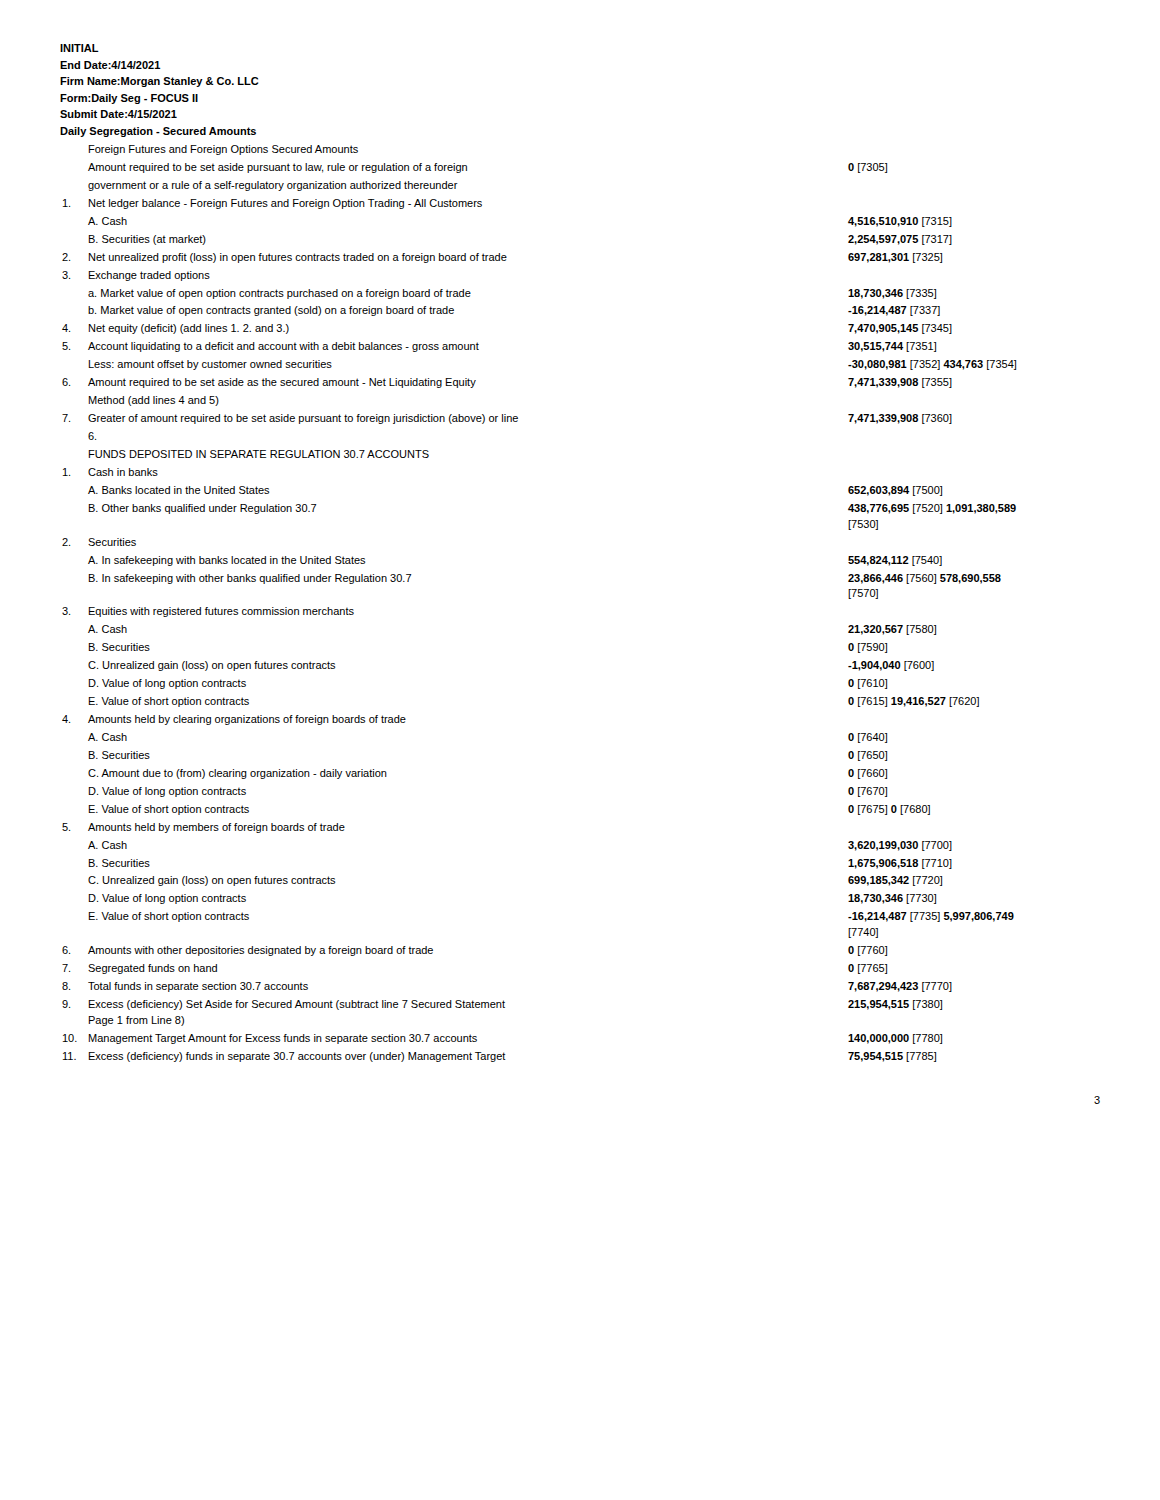INITIAL
End Date:4/14/2021
Firm Name:Morgan Stanley & Co. LLC
Form:Daily Seg - FOCUS II
Submit Date:4/15/2021
Daily Segregation - Secured Amounts
| | Foreign Futures and Foreign Options Secured Amounts | |
| | Amount required to be set aside pursuant to law, rule or regulation of a foreign | 0 [7305] |
| | government or a rule of a self-regulatory organization authorized thereunder | |
| 1. | Net ledger balance - Foreign Futures and Foreign Option Trading - All Customers | |
| | A. Cash | 4,516,510,910 [7315] |
| | B. Securities (at market) | 2,254,597,075 [7317] |
| 2. | Net unrealized profit (loss) in open futures contracts traded on a foreign board of trade | 697,281,301 [7325] |
| 3. | Exchange traded options | |
| | a. Market value of open option contracts purchased on a foreign board of trade | 18,730,346 [7335] |
| | b. Market value of open contracts granted (sold) on a foreign board of trade | -16,214,487 [7337] |
| 4. | Net equity (deficit) (add lines 1. 2. and 3.) | 7,470,905,145 [7345] |
| 5. | Account liquidating to a deficit and account with a debit balances - gross amount | 30,515,744 [7351] |
| | Less: amount offset by customer owned securities | -30,080,981 [7352] 434,763 [7354] |
| 6. | Amount required to be set aside as the secured amount - Net Liquidating Equity | 7,471,339,908 [7355] |
| | Method (add lines 4 and 5) | |
| 7. | Greater of amount required to be set aside pursuant to foreign jurisdiction (above) or line | 7,471,339,908 [7360] |
| | 6. | |
| | FUNDS DEPOSITED IN SEPARATE REGULATION 30.7 ACCOUNTS | |
| 1. | Cash in banks | |
| | A. Banks located in the United States | 652,603,894 [7500] |
| | B. Other banks qualified under Regulation 30.7 | 438,776,695 [7520] 1,091,380,589 [7530] |
| 2. | Securities | |
| | A. In safekeeping with banks located in the United States | 554,824,112 [7540] |
| | B. In safekeeping with other banks qualified under Regulation 30.7 | 23,866,446 [7560] 578,690,558 [7570] |
| 3. | Equities with registered futures commission merchants | |
| | A. Cash | 21,320,567 [7580] |
| | B. Securities | 0 [7590] |
| | C. Unrealized gain (loss) on open futures contracts | -1,904,040 [7600] |
| | D. Value of long option contracts | 0 [7610] |
| | E. Value of short option contracts | 0 [7615] 19,416,527 [7620] |
| 4. | Amounts held by clearing organizations of foreign boards of trade | |
| | A. Cash | 0 [7640] |
| | B. Securities | 0 [7650] |
| | C. Amount due to (from) clearing organization - daily variation | 0 [7660] |
| | D. Value of long option contracts | 0 [7670] |
| | E. Value of short option contracts | 0 [7675] 0 [7680] |
| 5. | Amounts held by members of foreign boards of trade | |
| | A. Cash | 3,620,199,030 [7700] |
| | B. Securities | 1,675,906,518 [7710] |
| | C. Unrealized gain (loss) on open futures contracts | 699,185,342 [7720] |
| | D. Value of long option contracts | 18,730,346 [7730] |
| | E. Value of short option contracts | -16,214,487 [7735] 5,997,806,749 [7740] |
| 6. | Amounts with other depositories designated by a foreign board of trade | 0 [7760] |
| 7. | Segregated funds on hand | 0 [7765] |
| 8. | Total funds in separate section 30.7 accounts | 7,687,294,423 [7770] |
| 9. | Excess (deficiency) Set Aside for Secured Amount (subtract line 7 Secured Statement Page 1 from Line 8) | 215,954,515 [7380] |
| 10. | Management Target Amount for Excess funds in separate section 30.7 accounts | 140,000,000 [7780] |
| 11. | Excess (deficiency) funds in separate 30.7 accounts over (under) Management Target | 75,954,515 [7785] |
3